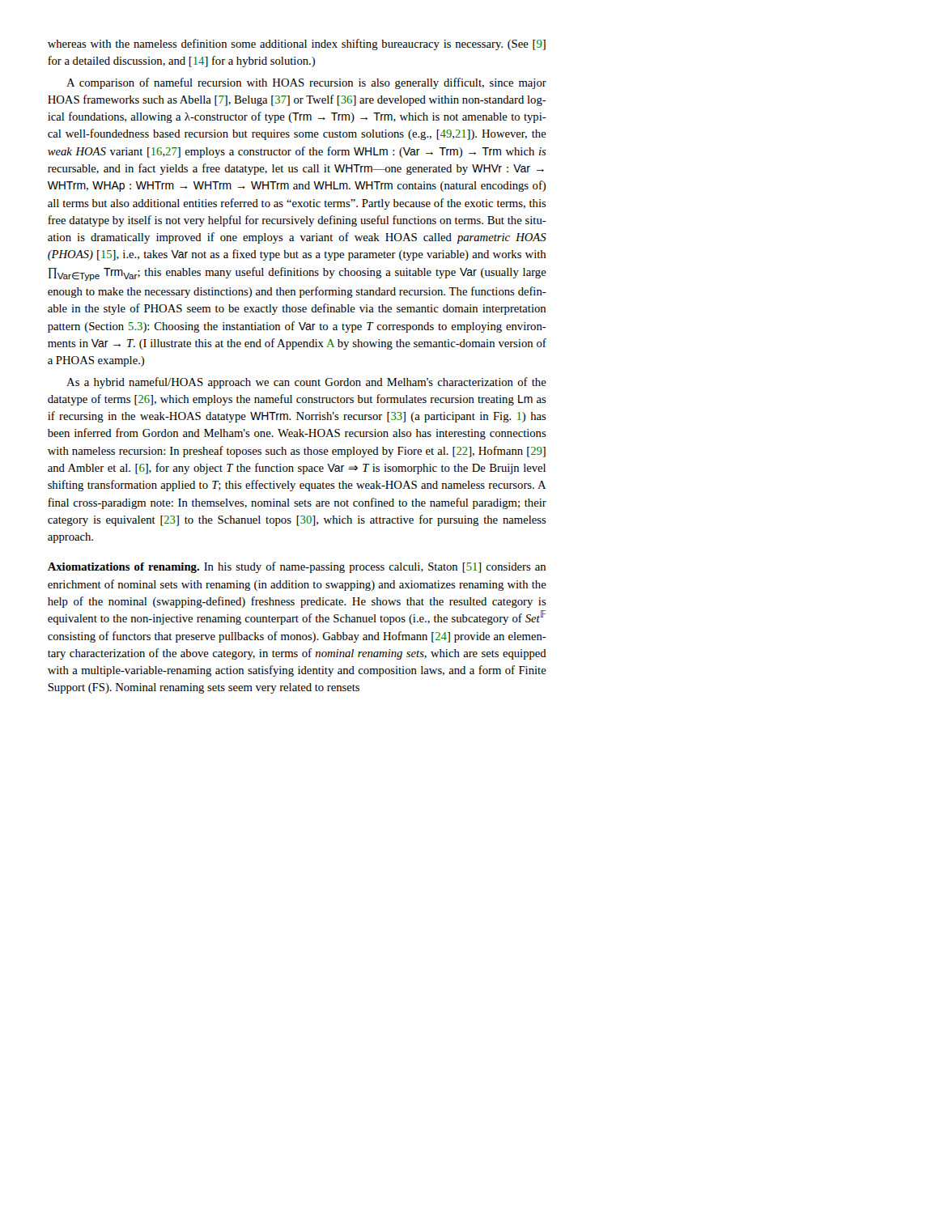whereas with the nameless definition some additional index shifting bureaucracy is necessary. (See [9] for a detailed discussion, and [14] for a hybrid solution.)
A comparison of nameful recursion with HOAS recursion is also generally difficult, since major HOAS frameworks such as Abella [7], Beluga [37] or Twelf [36] are developed within non-standard logical foundations, allowing a λ-constructor of type (Trm → Trm) → Trm, which is not amenable to typical well-foundedness based recursion but requires some custom solutions (e.g., [49,21]). However, the weak HOAS variant [16,27] employs a constructor of the form WHLm : (Var → Trm) → Trm which is recursable, and in fact yields a free datatype, let us call it WHTrm—one generated by WHVr : Var → WHTrm, WHAp : WHTrm → WHTrm → WHTrm and WHLm. WHTrm contains (natural encodings of) all terms but also additional entities referred to as “exotic terms”. Partly because of the exotic terms, this free datatype by itself is not very helpful for recursively defining useful functions on terms. But the situation is dramatically improved if one employs a variant of weak HOAS called parametric HOAS (PHOAS) [15], i.e., takes Var not as a fixed type but as a type parameter (type variable) and works with ∏Var∈Type TrmVar; this enables many useful definitions by choosing a suitable type Var (usually large enough to make the necessary distinctions) and then performing standard recursion. The functions definable in the style of PHOAS seem to be exactly those definable via the semantic domain interpretation pattern (Section 5.3): Choosing the instantiation of Var to a type T corresponds to employing environments in Var → T. (I illustrate this at the end of Appendix A by showing the semantic-domain version of a PHOAS example.)
As a hybrid nameful/HOAS approach we can count Gordon and Melham's characterization of the datatype of terms [26], which employs the nameful constructors but formulates recursion treating Lm as if recursing in the weak-HOAS datatype WHTrm. Norrish's recursor [33] (a participant in Fig. 1) has been inferred from Gordon and Melham's one. Weak-HOAS recursion also has interesting connections with nameless recursion: In presheaf toposes such as those employed by Fiore et al. [22], Hofmann [29] and Ambler et al. [6], for any object T the function space Var ⇒ T is isomorphic to the De Bruijn level shifting transformation applied to T; this effectively equates the weak-HOAS and nameless recursors. A final cross-paradigm note: In themselves, nominal sets are not confined to the nameful paradigm; their category is equivalent [23] to the Schanuel topos [30], which is attractive for pursuing the nameless approach.
Axiomatizations of renaming.
In his study of name-passing process calculi, Staton [51] considers an enrichment of nominal sets with renaming (in addition to swapping) and axiomatizes renaming with the help of the nominal (swapping-defined) freshness predicate. He shows that the resulted category is equivalent to the non-injective renaming counterpart of the Schanuel topos (i.e., the subcategory of Set𝔽 consisting of functors that preserve pullbacks of monos). Gabbay and Hofmann [24] provide an elementary characterization of the above category, in terms of nominal renaming sets, which are sets equipped with a multiple-variable-renaming action satisfying identity and composition laws, and a form of Finite Support (FS). Nominal renaming sets seem very related to rensets